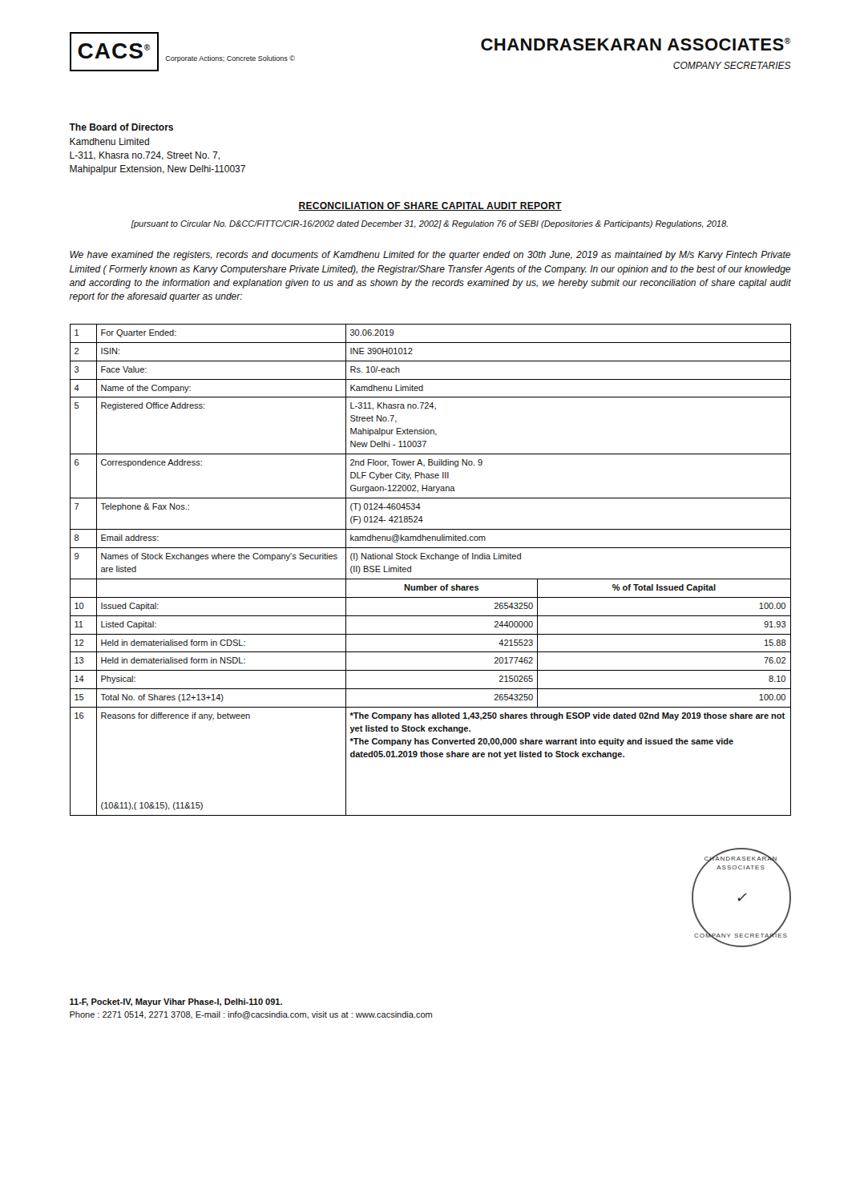CACS®
Corporate Actions; Concrete Solutions ©
CHANDRASEKARAN ASSOCIATES®
COMPANY SECRETARIES
The Board of Directors
Kamdhenu Limited
L-311, Khasra no.724, Street No. 7,
Mahipalpur Extension, New Delhi-110037
RECONCILIATION OF SHARE CAPITAL AUDIT REPORT
[pursuant to Circular No. D&CC/FITTC/CIR-16/2002 dated December 31, 2002] & Regulation 76 of SEBI (Depositories & Participants) Regulations, 2018.
We have examined the registers, records and documents of Kamdhenu Limited for the quarter ended on 30th June, 2019 as maintained by M/s Karvy Fintech Private Limited ( Formerly known as Karvy Computershare Private Limited), the Registrar/Share Transfer Agents of the Company. In our opinion and to the best of our knowledge and according to the information and explanation given to us and as shown by the records examined by us, we hereby submit our reconciliation of share capital audit report for the aforesaid quarter as under:
| 1 | For Quarter Ended: | 30.06.2019 |
| 2 | ISIN: | INE 390H01012 |
| 3 | Face Value: | Rs. 10/-each |
| 4 | Name of the Company: | Kamdhenu Limited |
| 5 | Registered Office Address: | L-311, Khasra no.724, Street No.7, Mahipalpur Extension, New Delhi - 110037 |
| 6 | Correspondence Address: | 2nd Floor, Tower A, Building No. 9 DLF Cyber City, Phase III Gurgaon-122002, Haryana |
| 7 | Telephone & Fax Nos.: | (T) 0124-4604534 (F) 0124- 4218524 |
| 8 | Email address: | kamdhenu@kamdhenulimited.com |
| 9 | Names of Stock Exchanges where the Company's Securities are listed | (I) National Stock Exchange of India Limited (II) BSE Limited |
| | | Number of shares | % of Total Issued Capital |
| 10 | Issued Capital: | 26543250 | 100.00 |
| 11 | Listed Capital: | 24400000 | 91.93 |
| 12 | Held in dematerialised form in CDSL: | 4215523 | 15.88 |
| 13 | Held in dematerialised form in NSDL: | 20177462 | 76.02 |
| 14 | Physical: | 2150265 | 8.10 |
| 15 | Total No. of Shares (12+13+14) | 26543250 | 100.00 |
| 16 | Reasons for difference if any, between (10&11),( 10&15), (11&15) | *The Company has alloted 1,43,250 shares through ESOP vide dated 02nd May 2019 those share are not yet listed to Stock exchange. *The Company has Converted 20,00,000 share warrant into equity and issued the same vide dated05.01.2019 those share are not yet listed to Stock exchange. |
CHANDRASEKARAN ASSOCIATES
✓
COMPANY SECRETARIES
11-F, Pocket-IV, Mayur Vihar Phase-I, Delhi-110 091.
Phone : 2271 0514, 2271 3708, E-mail : info@cacsindia.com, visit us at : www.cacsindia.com